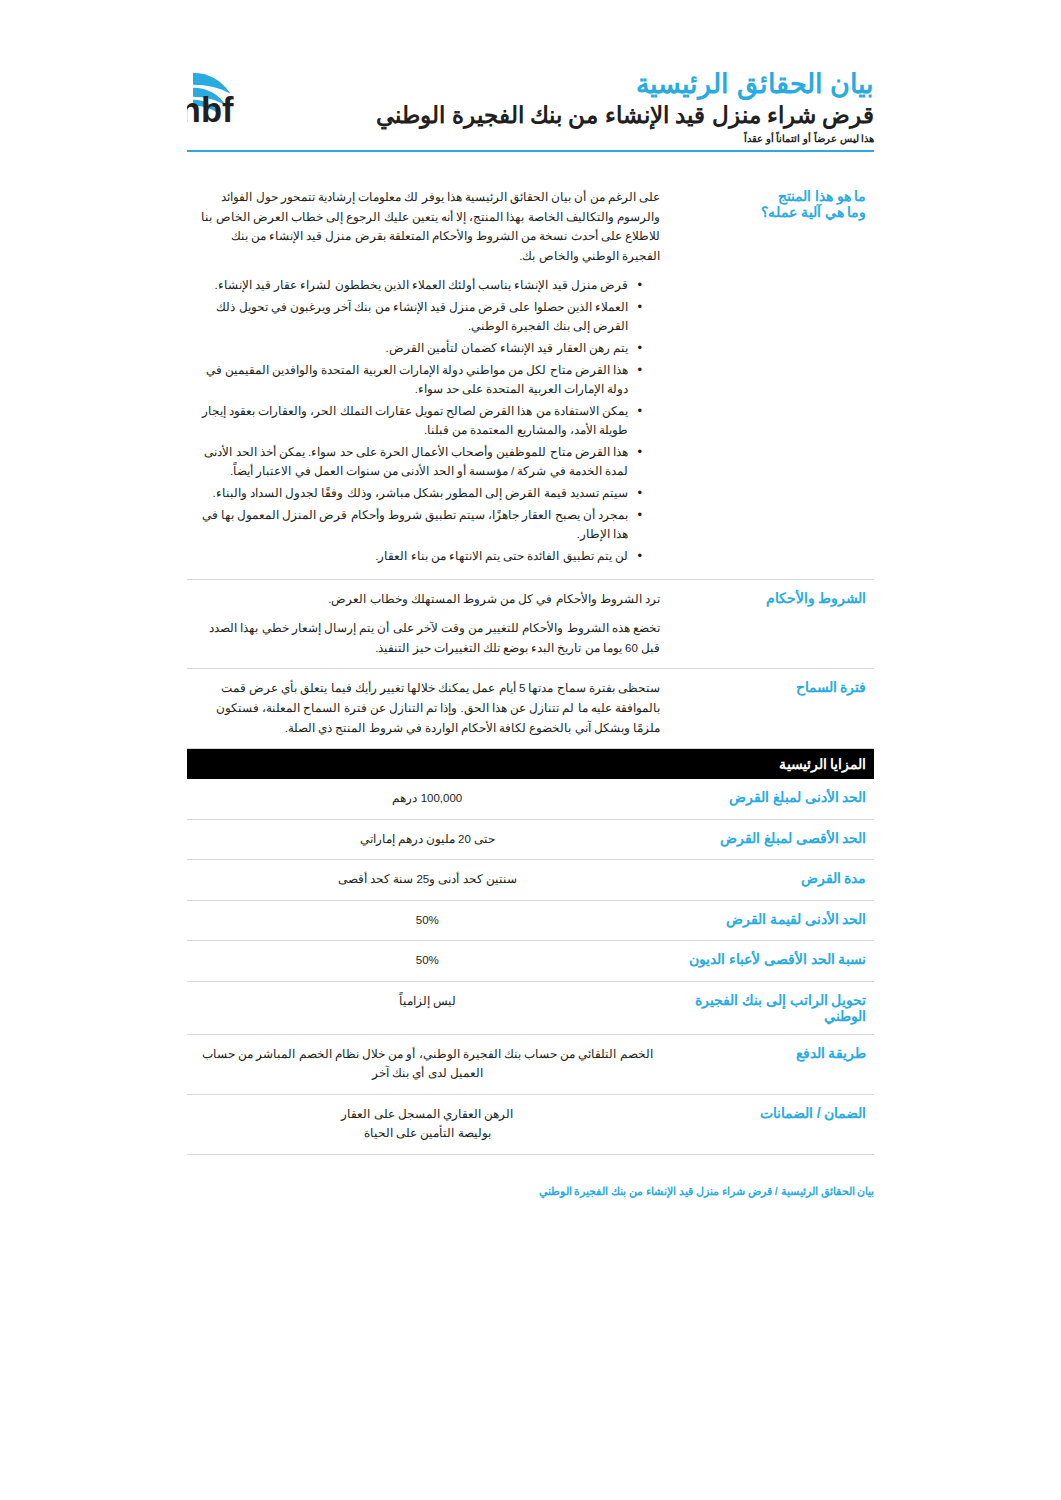بيان الحقائق الرئيسية
قرض شراء منزل قيد الإنشاء من بنك الفجيرة الوطني
هذا ليس عرضاً أو ائتماناً أو عقداً
nbf
| ما هو هذا المنتج وما هي آلية عمله؟ | على الرغم من أن بيان الحقائق الرئيسية هذا يوفر لك معلومات إرشادية تتمحور حول الفوائد والرسوم والتكاليف الخاصة بهذا المنتج، إلا أنه يتعين عليك الرجوع إلى خطاب العرض الخاص بنا للاطلاع على أحدث نسخة من الشروط والأحكام المتعلقة بقرض منزل قيد الإنشاء من بنك الفجيرة الوطني والخاص بك. قرض منزل قيد الإنشاء يناسب أولئك العملاء الذين يخططون لشراء عقار قيد الإنشاء. العملاء الذين حصلوا على قرض منزل قيد الإنشاء من بنك آخر ويرغبون في تحويل ذلك القرض إلى بنك الفجيرة الوطني. يتم رهن العقار قيد الإنشاء كضمان لتأمين القرض. هذا القرض متاح لكل من مواطني دولة الإمارات العربية المتحدة والوافدين المقيمين في دولة الإمارات العربية المتحدة على حد سواء. يمكن الاستفادة من هذا القرض لصالح تمويل عقارات التملك الحر، والعقارات بعقود إيجار طويلة الأمد، والمشاريع المعتمدة من قبلنا. هذا القرض متاح للموظفين وأصحاب الأعمال الحرة على حد سواء. يمكن أخذ الحد الأدنى لمدة الخدمة في شركة / مؤسسة أو الحد الأدنى من سنوات العمل في الاعتبار أيضاً. سيتم تسديد قيمة القرض إلى المطور بشكل مباشر، وذلك وفقًا لجدول السداد والبناء. بمجرد أن يصبح العقار جاهزًا، سيتم تطبيق شروط وأحكام قرض المنزل المعمول بها في هذا الإطار. لن يتم تطبيق الفائدة حتى يتم الانتهاء من بناء العقار. |
| الشروط والأحكام | ترد الشروط والأحكام في كل من شروط المستهلك وخطاب العرض. تخضع هذه الشروط والأحكام للتغيير من وقت لآخر على أن يتم إرسال إشعار خطي بهذا الصدد قبل 60 يوما من تاريخ البدء بوضع تلك التغييرات حيز التنفيذ. |
| فترة السماح | ستحظى بفترة سماح مدتها 5 أيام عمل يمكنك خلالها تغيير رأيك فيما يتعلق بأي عرض قمت بالموافقة عليه ما لم تتنازل عن هذا الحق. وإذا تم التنازل عن فترة السماح المعلنة، فستكون ملزمًا وبشكل آني بالخضوع لكافة الأحكام الواردة في شروط المنتج ذي الصلة. |
| المزايا الرئيسية | |
| الحد الأدنى لمبلغ القرض | 100,000 درهم |
| الحد الأقصى لمبلغ القرض | حتى 20 مليون درهم إماراتي |
| مدة القرض | سنتين كحد أدنى و25 سنة كحد أقصى |
| الحد الأدنى لقيمة القرض | 50% |
| نسبة الحد الأقصى لأعباء الديون | 50% |
| تحويل الراتب إلى بنك الفجيرة الوطني | ليس إلزامياً |
| طريقة الدفع | الخصم التلقائي من حساب بنك الفجيرة الوطني، أو من خلال نظام الخصم المباشر من حساب العميل لدى أي بنك آخر |
| الضمان / الضمانات | الرهن العقاري المسجل على العقار بوليصة التأمين على الحياة |
بيان الحقائق الرئيسية / قرض شراء منزل قيد الإنشاء من بنك الفجيرة الوطني